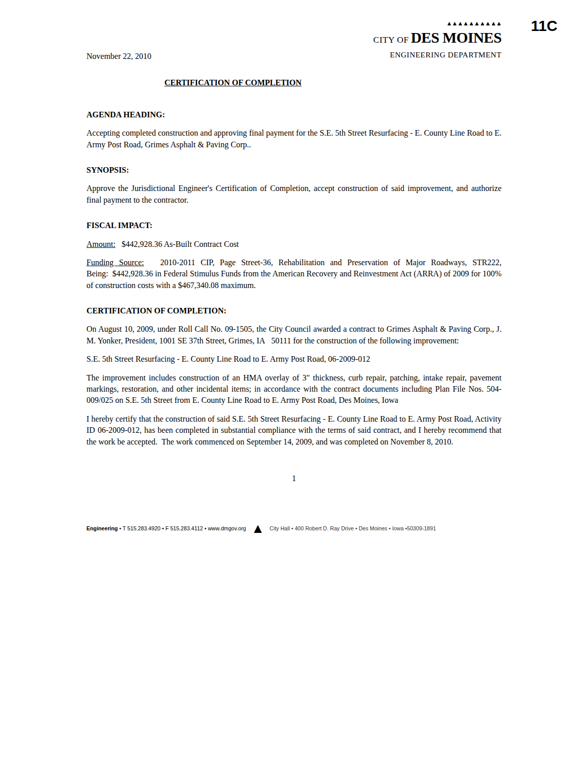11C
November 22, 2010
CERTIFICATION OF COMPLETION
▲▲▲▲▲▲▲▲▲▲
CITY OF DES MOINES
ENGINEERING DEPARTMENT
AGENDA HEADING:
Accepting completed construction and approving final payment for the S.E. 5th Street Resurfacing - E. County Line Road to E. Army Post Road, Grimes Asphalt & Paving Corp..
SYNOPSIS:
Approve the Jurisdictional Engineer's Certification of Completion, accept construction of said improvement, and authorize final payment to the contractor.
FISCAL IMPACT:
Amount: $442,928.36 As-Built Contract Cost
Funding Source: 2010-2011 CIP, Page Street-36, Rehabilitation and Preservation of Major Roadways, STR222, Being: $442,928.36 in Federal Stimulus Funds from the American Recovery and Reinvestment Act (ARRA) of 2009 for 100% of construction costs with a $467,340.08 maximum.
CERTIFICATION OF COMPLETION:
On August 10, 2009, under Roll Call No. 09-1505, the City Council awarded a contract to Grimes Asphalt & Paving Corp., J. M. Yonker, President, 1001 SE 37th Street, Grimes, IA 50111 for the construction of the following improvement:
S.E. 5th Street Resurfacing - E. County Line Road to E. Army Post Road, 06-2009-012
The improvement includes construction of an HMA overlay of 3" thickness, curb repair, patching, intake repair, pavement markings, restoration, and other incidental items; in accordance with the contract documents including Plan File Nos. 504-009/025 on S.E. 5th Street from E. County Line Road to E. Army Post Road, Des Moines, Iowa
I hereby certify that the construction of said S.E. 5th Street Resurfacing - E. County Line Road to E. Army Post Road, Activity ID 06-2009-012, has been completed in substantial compliance with the terms of said contract, and I hereby recommend that the work be accepted. The work commenced on September 14, 2009, and was completed on November 8, 2010.
1
Engineering • T 515.283.4920 • F 515.283.4112 • www.dmgov.org
▲
City Hall • 400 Robert D. Ray Drive • Des Moines • Iowa •50309-1891